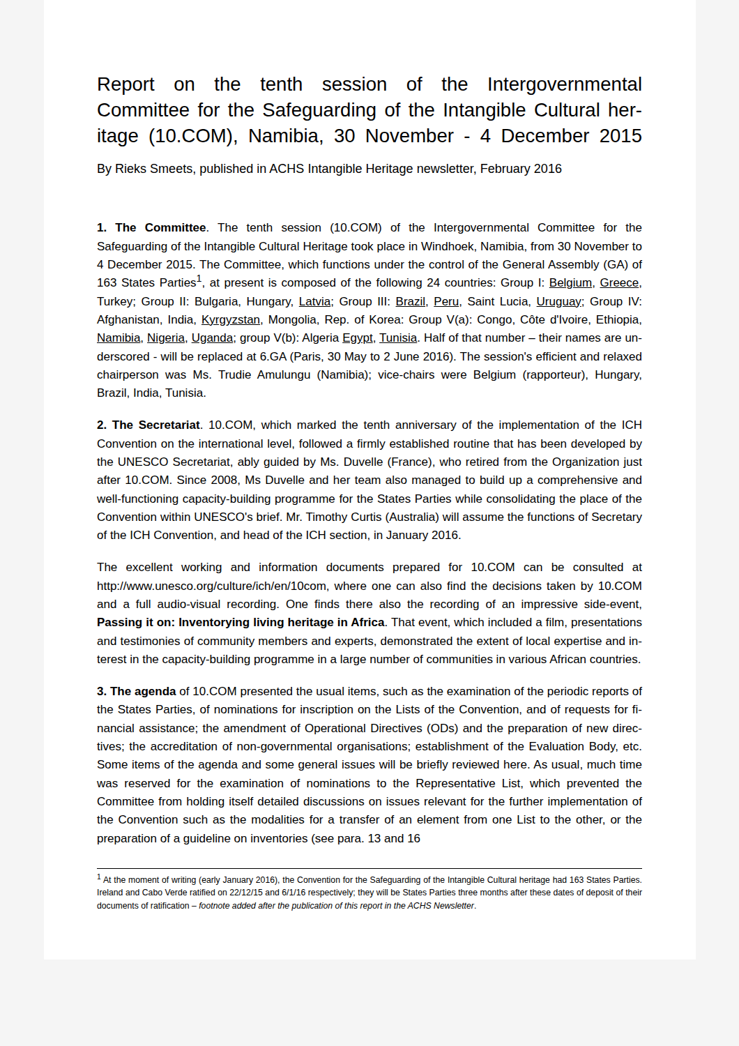Report on the tenth session of the Intergovernmental Committee for the Safeguarding of the Intangible Cultural heritage (10.COM), Namibia, 30 November - 4 December 2015
By Rieks Smeets, published in ACHS Intangible Heritage newsletter, February 2016
1. The Committee. The tenth session (10.COM) of the Intergovernmental Committee for the Safeguarding of the Intangible Cultural Heritage took place in Windhoek, Namibia, from 30 November to 4 December 2015. The Committee, which functions under the control of the General Assembly (GA) of 163 States Parties1, at present is composed of the following 24 countries: Group I: Belgium, Greece, Turkey; Group II: Bulgaria, Hungary, Latvia; Group III: Brazil, Peru, Saint Lucia, Uruguay; Group IV: Afghanistan, India, Kyrgyzstan, Mongolia, Rep. of Korea: Group V(a): Congo, Côte d'Ivoire, Ethiopia, Namibia, Nigeria, Uganda; group V(b): Algeria Egypt, Tunisia. Half of that number – their names are underscored - will be replaced at 6.GA (Paris, 30 May to 2 June 2016). The session's efficient and relaxed chairperson was Ms. Trudie Amulungu (Namibia); vice-chairs were Belgium (rapporteur), Hungary, Brazil, India, Tunisia.
2. The Secretariat. 10.COM, which marked the tenth anniversary of the implementation of the ICH Convention on the international level, followed a firmly established routine that has been developed by the UNESCO Secretariat, ably guided by Ms. Duvelle (France), who retired from the Organization just after 10.COM. Since 2008, Ms Duvelle and her team also managed to build up a comprehensive and well-functioning capacity-building programme for the States Parties while consolidating the place of the Convention within UNESCO's brief. Mr. Timothy Curtis (Australia) will assume the functions of Secretary of the ICH Convention, and head of the ICH section, in January 2016.
The excellent working and information documents prepared for 10.COM can be consulted at http://www.unesco.org/culture/ich/en/10com, where one can also find the decisions taken by 10.COM and a full audio-visual recording. One finds there also the recording of an impressive side-event, Passing it on: Inventorying living heritage in Africa. That event, which included a film, presentations and testimonies of community members and experts, demonstrated the extent of local expertise and interest in the capacity-building programme in a large number of communities in various African countries.
3. The agenda of 10.COM presented the usual items, such as the examination of the periodic reports of the States Parties, of nominations for inscription on the Lists of the Convention, and of requests for financial assistance; the amendment of Operational Directives (ODs) and the preparation of new directives; the accreditation of non-governmental organisations; establishment of the Evaluation Body, etc. Some items of the agenda and some general issues will be briefly reviewed here. As usual, much time was reserved for the examination of nominations to the Representative List, which prevented the Committee from holding itself detailed discussions on issues relevant for the further implementation of the Convention such as the modalities for a transfer of an element from one List to the other, or the preparation of a guideline on inventories (see para. 13 and 16
1 At the moment of writing (early January 2016), the Convention for the Safeguarding of the Intangible Cultural heritage had 163 States Parties. Ireland and Cabo Verde ratified on 22/12/15 and 6/1/16 respectively; they will be States Parties three months after these dates of deposit of their documents of ratification – footnote added after the publication of this report in the ACHS Newsletter.